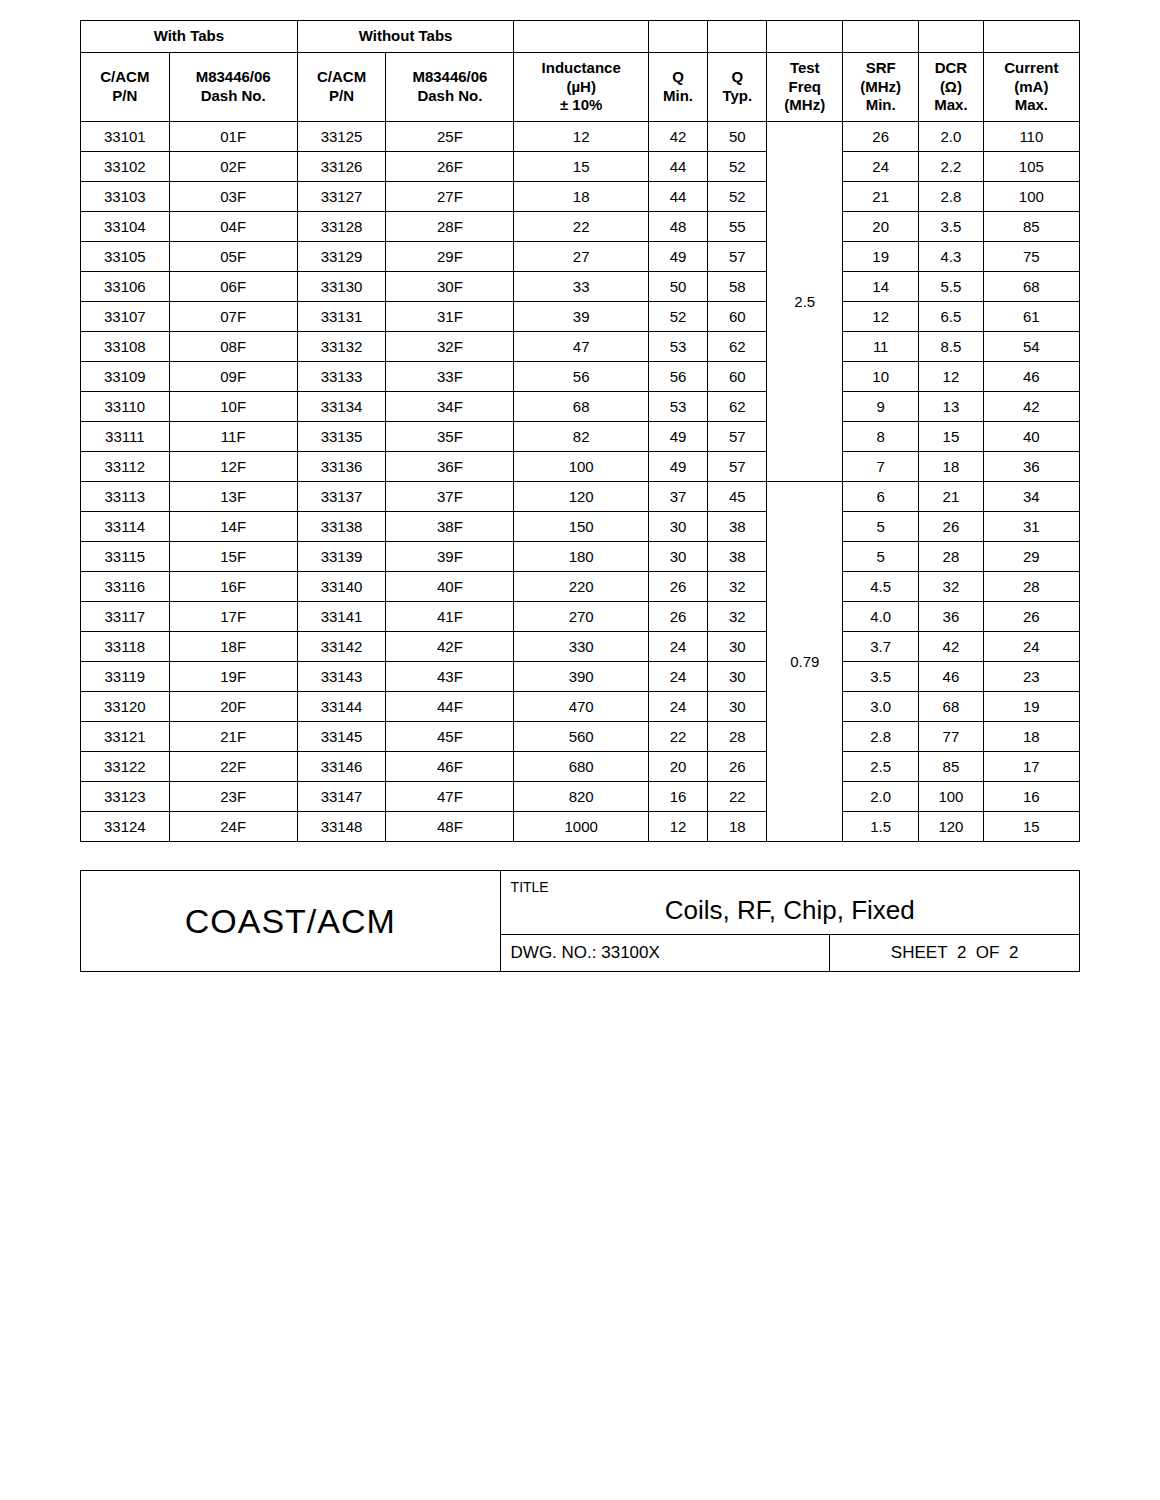| With Tabs | Without Tabs | | | | | | | |
| --- | --- | --- | --- | --- | --- | --- | --- | --- |
| C/ACM P/N | M83446/06 Dash No. | C/ACM P/N | M83446/06 Dash No. | Inductance (µH) ± 10% | Q Min. | Q Typ. | Test Freq (MHz) | SRF (MHz) Min. | DCR (Ω) Max. | Current (mA) Max. |
| 33101 | 01F | 33125 | 25F | 12 | 42 | 50 | 2.5 | 26 | 2.0 | 110 |
| 33102 | 02F | 33126 | 26F | 15 | 44 | 52 | 24 | 2.2 | 105 |
| 33103 | 03F | 33127 | 27F | 18 | 44 | 52 | 21 | 2.8 | 100 |
| 33104 | 04F | 33128 | 28F | 22 | 48 | 55 | 20 | 3.5 | 85 |
| 33105 | 05F | 33129 | 29F | 27 | 49 | 57 | 19 | 4.3 | 75 |
| 33106 | 06F | 33130 | 30F | 33 | 50 | 58 | 14 | 5.5 | 68 |
| 33107 | 07F | 33131 | 31F | 39 | 52 | 60 | 12 | 6.5 | 61 |
| 33108 | 08F | 33132 | 32F | 47 | 53 | 62 | 11 | 8.5 | 54 |
| 33109 | 09F | 33133 | 33F | 56 | 56 | 60 | 10 | 12 | 46 |
| 33110 | 10F | 33134 | 34F | 68 | 53 | 62 | 9 | 13 | 42 |
| 33111 | 11F | 33135 | 35F | 82 | 49 | 57 | 8 | 15 | 40 |
| 33112 | 12F | 33136 | 36F | 100 | 49 | 57 | 7 | 18 | 36 |
| 33113 | 13F | 33137 | 37F | 120 | 37 | 45 | 0.79 | 6 | 21 | 34 |
| 33114 | 14F | 33138 | 38F | 150 | 30 | 38 | 5 | 26 | 31 |
| 33115 | 15F | 33139 | 39F | 180 | 30 | 38 | 5 | 28 | 29 |
| 33116 | 16F | 33140 | 40F | 220 | 26 | 32 | 4.5 | 32 | 28 |
| 33117 | 17F | 33141 | 41F | 270 | 26 | 32 | 4.0 | 36 | 26 |
| 33118 | 18F | 33142 | 42F | 330 | 24 | 30 | 3.7 | 42 | 24 |
| 33119 | 19F | 33143 | 43F | 390 | 24 | 30 | 3.5 | 46 | 23 |
| 33120 | 20F | 33144 | 44F | 470 | 24 | 30 | 3.0 | 68 | 19 |
| 33121 | 21F | 33145 | 45F | 560 | 22 | 28 | 2.8 | 77 | 18 |
| 33122 | 22F | 33146 | 46F | 680 | 20 | 26 | 2.5 | 85 | 17 |
| 33123 | 23F | 33147 | 47F | 820 | 16 | 22 | 2.0 | 100 | 16 |
| 33124 | 24F | 33148 | 48F | 1000 | 12 | 18 | 1.5 | 120 | 15 |
| COAST/ACM | TITLE Coils, RF, Chip, Fixed |
| DWG. NO.: 33100X | SHEET 2 OF 2 |